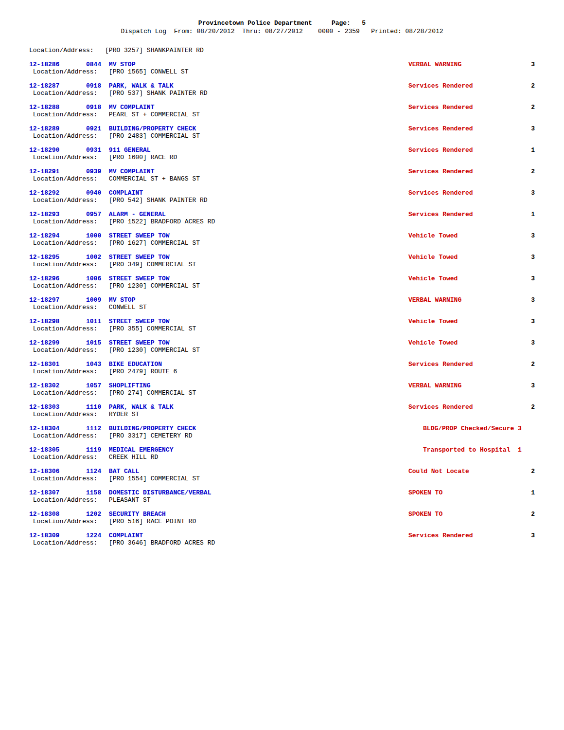Provincetown Police Department Page: 5
Dispatch Log From: 08/20/2012 Thru: 08/27/2012 0000 - 2359 Printed: 08/28/2012
Location/Address: [PRO 3257] SHANKPAINTER RD
12-18286 0844 MV STOP VERBAL WARNING 3
Location/Address: [PRO 1565] CONWELL ST
12-18287 0918 PARK, WALK & TALK Services Rendered 2
Location/Address: [PRO 537] SHANK PAINTER RD
12-18288 0918 MV COMPLAINT Services Rendered 2
Location/Address: PEARL ST + COMMERCIAL ST
12-18289 0921 BUILDING/PROPERTY CHECK Services Rendered 3
Location/Address: [PRO 2483] COMMERCIAL ST
12-18290 0931 911 GENERAL Services Rendered 1
Location/Address: [PRO 1600] RACE RD
12-18291 0939 MV COMPLAINT Services Rendered 2
Location/Address: COMMERCIAL ST + BANGS ST
12-18292 0940 COMPLAINT Services Rendered 3
Location/Address: [PRO 542] SHANK PAINTER RD
12-18293 0957 ALARM - GENERAL Services Rendered 1
Location/Address: [PRO 1522] BRADFORD ACRES RD
12-18294 1000 STREET SWEEP TOW Vehicle Towed 3
Location/Address: [PRO 1627] COMMERCIAL ST
12-18295 1002 STREET SWEEP TOW Vehicle Towed 3
Location/Address: [PRO 349] COMMERCIAL ST
12-18296 1006 STREET SWEEP TOW Vehicle Towed 3
Location/Address: [PRO 1230] COMMERCIAL ST
12-18297 1009 MV STOP VERBAL WARNING 3
Location/Address: CONWELL ST
12-18298 1011 STREET SWEEP TOW Vehicle Towed 3
Location/Address: [PRO 355] COMMERCIAL ST
12-18299 1015 STREET SWEEP TOW Vehicle Towed 3
Location/Address: [PRO 1230] COMMERCIAL ST
12-18301 1043 BIKE EDUCATION Services Rendered 2
Location/Address: [PRO 2479] ROUTE 6
12-18302 1057 SHOPLIFTING VERBAL WARNING 3
Location/Address: [PRO 274] COMMERCIAL ST
12-18303 1110 PARK, WALK & TALK Services Rendered 2
Location/Address: RYDER ST
12-18304 1112 BUILDING/PROPERTY CHECK BLDG/PROP Checked/Secure 3
Location/Address: [PRO 3317] CEMETERY RD
12-18305 1119 MEDICAL EMERGENCY Transported to Hospital 1
Location/Address: CREEK HILL RD
12-18306 1124 BAT CALL Could Not Locate 2
Location/Address: [PRO 1554] COMMERCIAL ST
12-18307 1158 DOMESTIC DISTURBANCE/VERBAL SPOKEN TO 1
Location/Address: PLEASANT ST
12-18308 1202 SECURITY BREACH SPOKEN TO 2
Location/Address: [PRO 516] RACE POINT RD
12-18309 1224 COMPLAINT Services Rendered 3
Location/Address: [PRO 3646] BRADFORD ACRES RD